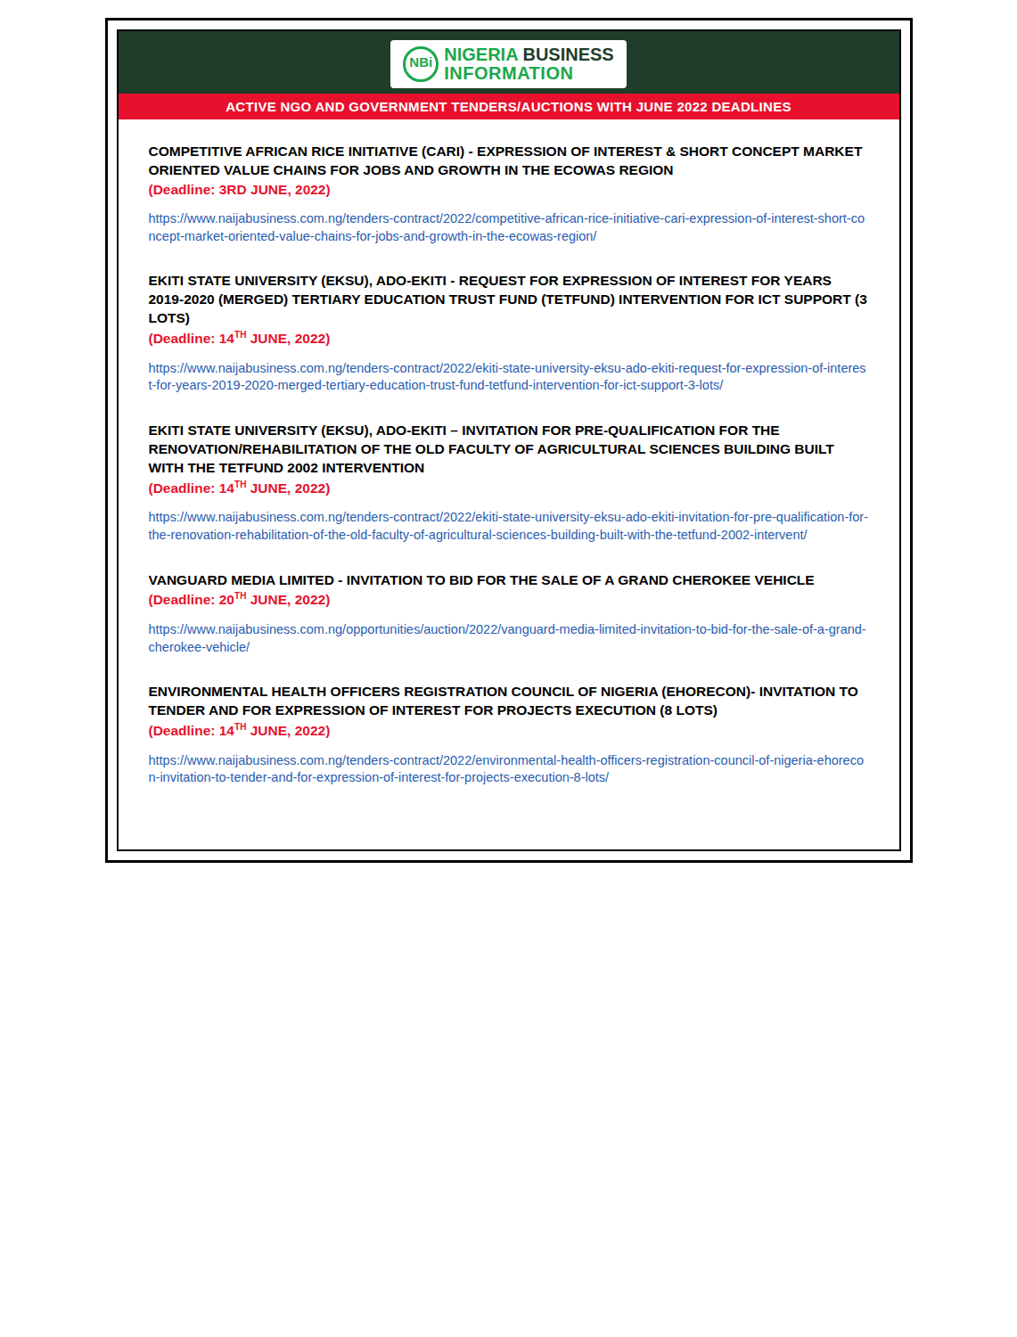NBi NIGERIA BUSINESS
INFORMATION
ACTIVE NGO AND GOVERNMENT TENDERS/AUCTIONS WITH JUNE 2022 DEADLINES
Competitive African Rice Initiative (CARI) - Expression of Interest & Short Concept Market Oriented Value Chains for Jobs and Growth in the ECOWAS Region
(Deadline: 3RD JUNE, 2022)
https://www.naijabusiness.com.ng/tenders-contract/2022/competitive-african-rice-initiative-cari-expression-of-interest-short-concept-market-oriented-value-chains-for-jobs-and-growth-in-the-ecowas-region/
Ekiti State University (EKSU), Ado-Ekiti - Request for Expression of Interest for Years 2019-2020 (Merged) Tertiary Education Trust Fund (TETFund) Intervention for ICT Support (3 Lots)
(Deadline: 14TH JUNE, 2022)
https://www.naijabusiness.com.ng/tenders-contract/2022/ekiti-state-university-eksu-ado-ekiti-request-for-expression-of-interest-for-years-2019-2020-merged-tertiary-education-trust-fund-tetfund-intervention-for-ict-support-3-lots/
Ekiti State University (EKSU), Ado-Ekiti – Invitation for Pre-Qualification for the Renovation/Rehabilitation of the Old Faculty of Agricultural Sciences Building Built with the TETFund 2002 Intervention
(Deadline: 14TH JUNE, 2022)
https://www.naijabusiness.com.ng/tenders-contract/2022/ekiti-state-university-eksu-ado-ekiti-invitation-for-pre-qualification-for-the-renovation-rehabilitation-of-the-old-faculty-of-agricultural-sciences-building-built-with-the-tetfund-2002-intervent/
Vanguard Media Limited - Invitation to Bid for the Sale of a Grand Cherokee Vehicle
(Deadline: 20TH JUNE, 2022)
https://www.naijabusiness.com.ng/opportunities/auction/2022/vanguard-media-limited-invitation-to-bid-for-the-sale-of-a-grand-cherokee-vehicle/
Environmental Health Officers Registration Council of Nigeria (EHORECON)- Invitation to Tender and for Expression of Interest for Projects Execution (8 Lots)
(Deadline: 14TH JUNE, 2022)
https://www.naijabusiness.com.ng/tenders-contract/2022/environmental-health-officers-registration-council-of-nigeria-ehorecon-invitation-to-tender-and-for-expression-of-interest-for-projects-execution-8-lots/